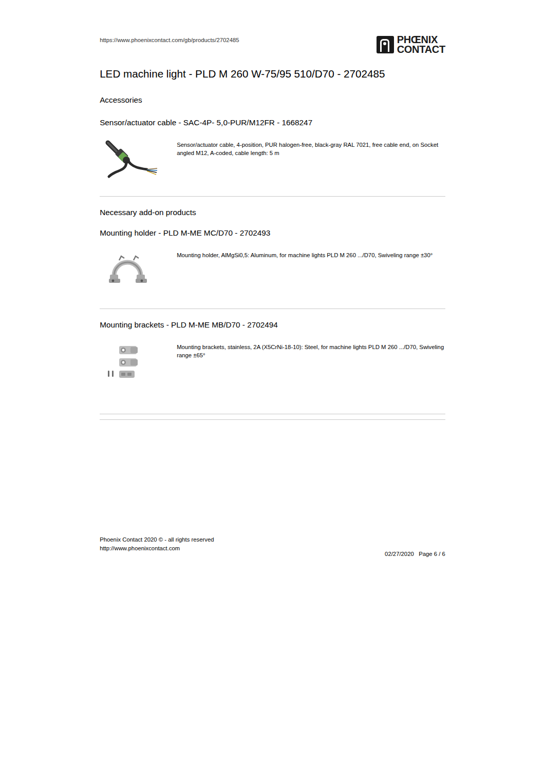https://www.phoenixcontact.com/gb/products/2702485
PHŒNIX
CONTACT
LED machine light - PLD M 260 W-75/95 510/D70 - 2702485
Accessories
Sensor/actuator cable - SAC-4P- 5,0-PUR/M12FR - 1668247
Sensor/actuator cable, 4-position, PUR halogen-free, black-gray RAL 7021, free cable end, on Socket angled M12, A-coded, cable length: 5 m
Necessary add-on products
Mounting holder - PLD M-ME MC/D70 - 2702493
Mounting holder, AlMgSi0,5: Aluminum, for machine lights PLD M 260 .../D70, Swiveling range ±30°
Mounting brackets - PLD M-ME MB/D70 - 2702494
Mounting brackets, stainless, 2A (X5CrNi-18-10): Steel, for machine lights PLD M 260 .../D70, Swiveling range ±65°
Phoenix Contact 2020 © - all rights reserved
http://www.phoenixcontact.com
02/27/2020 Page 6 / 6